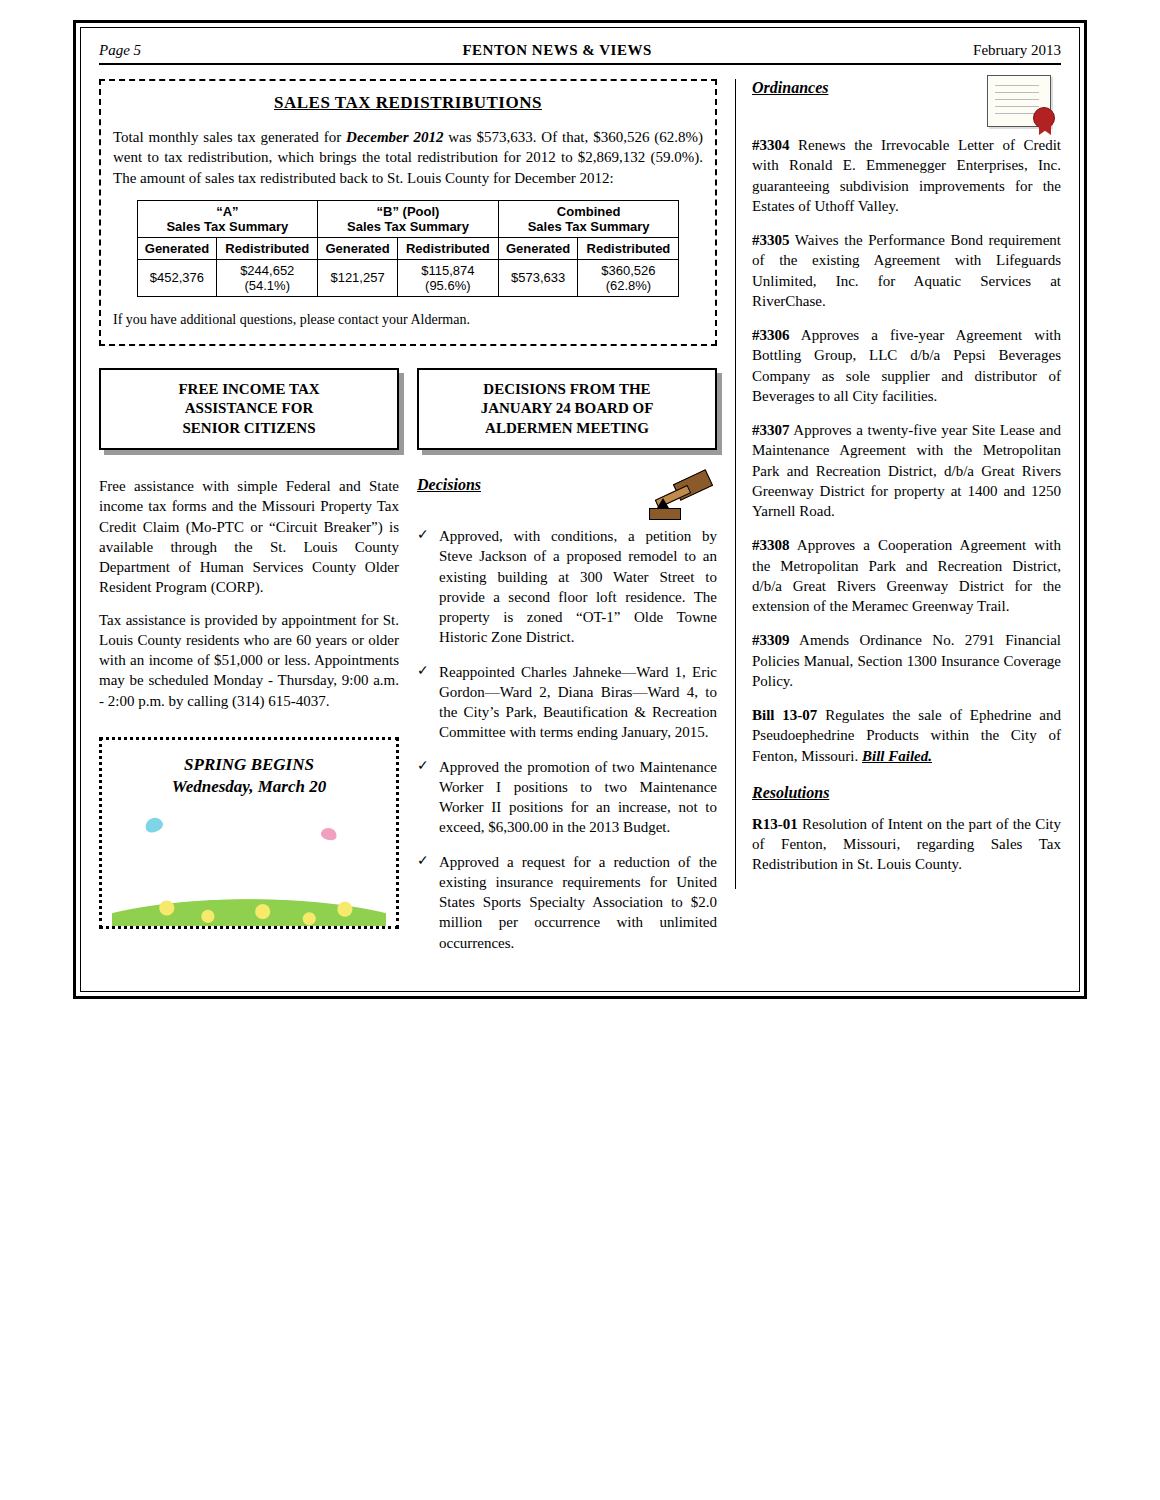Page 5
FENTON NEWS & VIEWS
February 2013
SALES TAX REDISTRIBUTIONS
Total monthly sales tax generated for December 2012 was $573,633. Of that, $360,526 (62.8%) went to tax redistribution, which brings the total redistribution for 2012 to $2,869,132 (59.0%). The amount of sales tax redistributed back to St. Louis County for December 2012:
| “A” Sales Tax Summary | “B” (Pool) Sales Tax Summary | Combined Sales Tax Summary |
| --- | --- | --- |
| Generated | Redistributed | Generated | Redistributed | Generated | Redistributed |
| $452,376 | $244,652 (54.1%) | $121,257 | $115,874 (95.6%) | $573,633 | $360,526 (62.8%) |
If you have additional questions, please contact your Alderman.
FREE INCOME TAX
ASSISTANCE FOR
SENIOR CITIZENS
Free assistance with simple Federal and State income tax forms and the Missouri Property Tax Credit Claim (Mo-PTC or “Circuit Breaker”) is available through the St. Louis County Department of Human Services County Older Resident Program (CORP).
Tax assistance is provided by appointment for St. Louis County residents who are 60 years or older with an income of $51,000 or less. Appointments may be scheduled Monday - Thursday, 9:00 a.m. - 2:00 p.m. by calling (314) 615-4037.
SPRING BEGINS
Wednesday, March 20
DECISIONS FROM THE
JANUARY 24 BOARD OF
ALDERMEN MEETING
Decisions
Approved, with conditions, a petition by Steve Jackson of a proposed remodel to an existing building at 300 Water Street to provide a second floor loft residence. The property is zoned “OT-1” Olde Towne Historic Zone District.
Reappointed Charles Jahneke—Ward 1, Eric Gordon—Ward 2, Diana Biras—Ward 4, to the City’s Park, Beautification & Recreation Committee with terms ending January, 2015.
Approved the promotion of two Maintenance Worker I positions to two Maintenance Worker II positions for an increase, not to exceed, $6,300.00 in the 2013 Budget.
Approved a request for a reduction of the existing insurance requirements for United States Sports Specialty Association to $2.0 million per occurrence with unlimited occurrences.
Ordinances
#3304 Renews the Irrevocable Letter of Credit with Ronald E. Emmenegger Enterprises, Inc. guaranteeing subdivision improvements for the Estates of Uthoff Valley.
#3305 Waives the Performance Bond requirement of the existing Agreement with Lifeguards Unlimited, Inc. for Aquatic Services at RiverChase.
#3306 Approves a five-year Agreement with Bottling Group, LLC d/b/a Pepsi Beverages Company as sole supplier and distributor of Beverages to all City facilities.
#3307 Approves a twenty-five year Site Lease and Maintenance Agreement with the Metropolitan Park and Recreation District, d/b/a Great Rivers Greenway District for property at 1400 and 1250 Yarnell Road.
#3308 Approves a Cooperation Agreement with the Metropolitan Park and Recreation District, d/b/a Great Rivers Greenway District for the extension of the Meramec Greenway Trail.
#3309 Amends Ordinance No. 2791 Financial Policies Manual, Section 1300 Insurance Coverage Policy.
Bill 13-07 Regulates the sale of Ephedrine and Pseudoephedrine Products within the City of Fenton, Missouri. Bill Failed.
Resolutions
R13-01 Resolution of Intent on the part of the City of Fenton, Missouri, regarding Sales Tax Redistribution in St. Louis County.